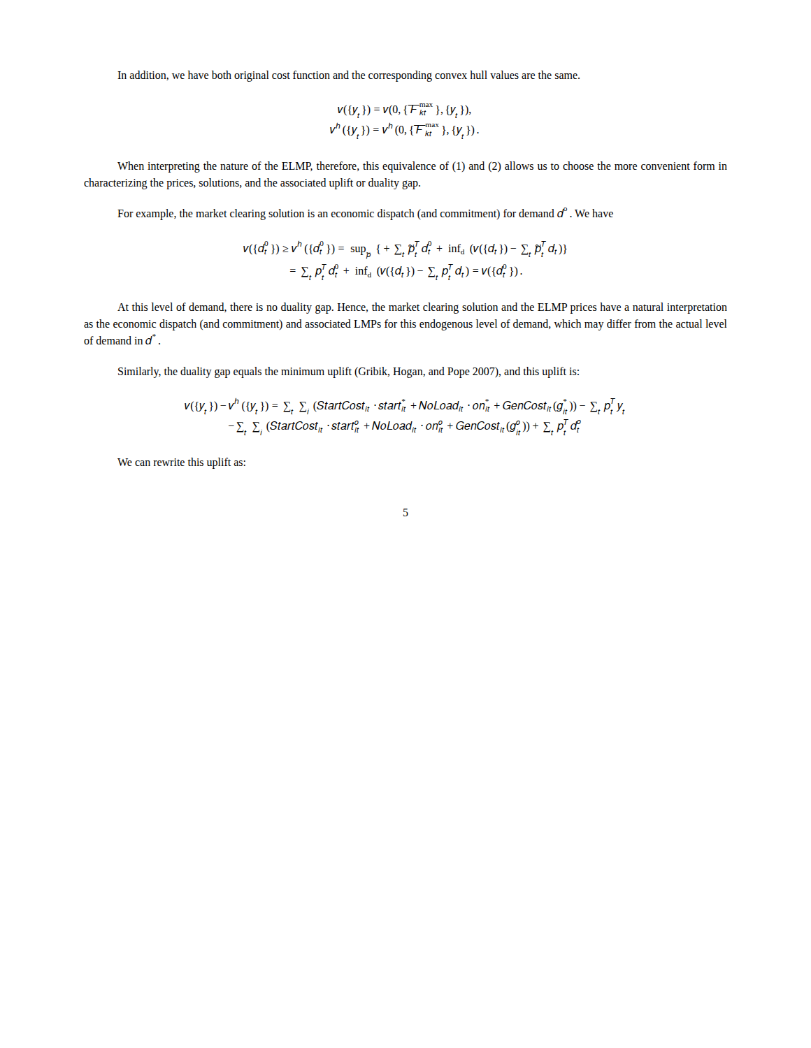In addition, we have both original cost function and the corresponding convex hull values are the same.
v({yt}) = v(0,{F―ktmax},{yt}), vh({yt}) = vh(0,{F―ktmax},{yt}).
When interpreting the nature of the ELMP, therefore, this equivalence of (1) and (2) allows us to choose the more convenient form in characterizing the prices, solutions, and the associated uplift or duality gap.
For example, the market clearing solution is an economic dispatch (and commitment) for demand do. We have
v({dt0}) ≥ vh({dt0}) = supp~ { +∑tp~tTdt0 +infd ( v({dt}) − ∑tp~tTdt ) } = ∑tptTdt0 +infd ( v({dt}) − ∑tptTdt ) = v({dt0}).
At this level of demand, there is no duality gap. Hence, the market clearing solution and the ELMP prices have a natural interpretation as the economic dispatch (and commitment) and associated LMPs for this endogenous level of demand, which may differ from the actual level of demand in d*.
Similarly, the duality gap equals the minimum uplift (Gribik, Hogan, and Pope 2007), and this uplift is:
v({yt}) − vh({yt}) = ∑t∑i ( StartCostit ⋅ startit* + NoLoadit ⋅ onit* + GenCostit (git*) ) − ∑tptTyt − ∑t∑i ( StartCostit ⋅ startito + NoLoadit ⋅ onito + GenCostit (gito) ) + ∑tptTdto
We can rewrite this uplift as:
5